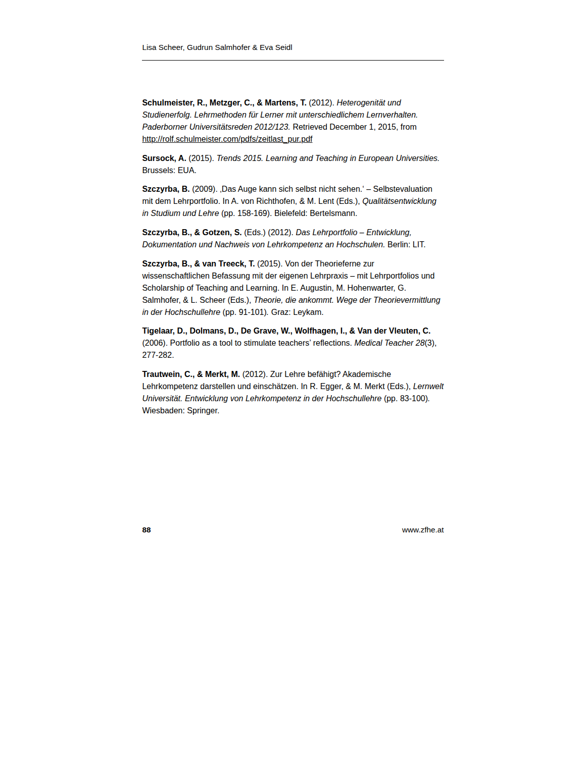Lisa Scheer, Gudrun Salmhofer & Eva Seidl
Schulmeister, R., Metzger, C., & Martens, T. (2012). Heterogenität und Studienerfolg. Lehrmethoden für Lerner mit unterschiedlichem Lernverhalten. Paderborner Universitätsreden 2012/123. Retrieved December 1, 2015, from http://rolf.schulmeister.com/pdfs/zeitlast_pur.pdf
Sursock, A. (2015). Trends 2015. Learning and Teaching in European Universities. Brussels: EUA.
Szczyrba, B. (2009). ‚Das Auge kann sich selbst nicht sehen.‘ – Selbstevaluation mit dem Lehrportfolio. In A. von Richthofen, & M. Lent (Eds.), Qualitätsentwicklung in Studium und Lehre (pp. 158-169). Bielefeld: Bertelsmann.
Szczyrba, B., & Gotzen, S. (Eds.) (2012). Das Lehrportfolio – Entwicklung, Dokumentation und Nachweis von Lehrkompetenz an Hochschulen. Berlin: LIT.
Szczyrba, B., & van Treeck, T. (2015). Von der Theorieferne zur wissenschaftlichen Befassung mit der eigenen Lehrpraxis – mit Lehrportfolios und Scholarship of Teaching and Learning. In E. Augustin, M. Hohenwarter, G. Salmhofer, & L. Scheer (Eds.), Theorie, die ankommt. Wege der Theorievermittlung in der Hochschullehre (pp. 91-101). Graz: Leykam.
Tigelaar, D., Dolmans, D., De Grave, W., Wolfhagen, I., & Van der Vleuten, C. (2006). Portfolio as a tool to stimulate teachers’ reflections. Medical Teacher 28(3), 277-282.
Trautwein, C., & Merkt, M. (2012). Zur Lehre befähigt? Akademische Lehrkompetenz darstellen und einschätzen. In R. Egger, & M. Merkt (Eds.), Lernwelt Universität. Entwicklung von Lehrkompetenz in der Hochschullehre (pp. 83-100). Wiesbaden: Springer.
88 www.zfhe.at